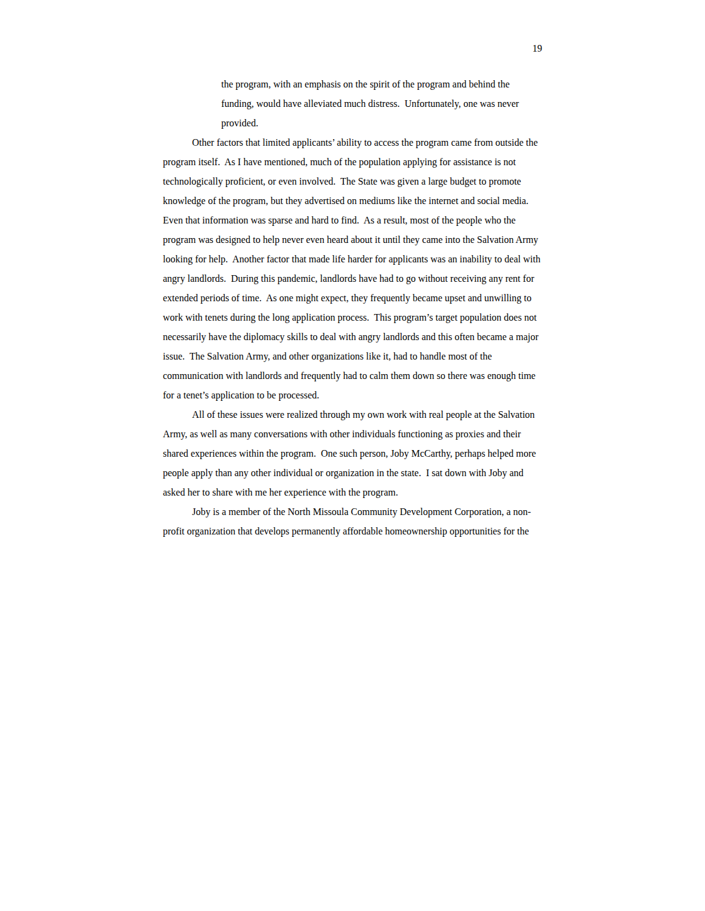19
the program, with an emphasis on the spirit of the program and behind the funding, would have alleviated much distress. Unfortunately, one was never provided.
Other factors that limited applicants’ ability to access the program came from outside the program itself. As I have mentioned, much of the population applying for assistance is not technologically proficient, or even involved. The State was given a large budget to promote knowledge of the program, but they advertised on mediums like the internet and social media. Even that information was sparse and hard to find. As a result, most of the people who the program was designed to help never even heard about it until they came into the Salvation Army looking for help. Another factor that made life harder for applicants was an inability to deal with angry landlords. During this pandemic, landlords have had to go without receiving any rent for extended periods of time. As one might expect, they frequently became upset and unwilling to work with tenets during the long application process. This program’s target population does not necessarily have the diplomacy skills to deal with angry landlords and this often became a major issue. The Salvation Army, and other organizations like it, had to handle most of the communication with landlords and frequently had to calm them down so there was enough time for a tenet’s application to be processed.
All of these issues were realized through my own work with real people at the Salvation Army, as well as many conversations with other individuals functioning as proxies and their shared experiences within the program. One such person, Joby McCarthy, perhaps helped more people apply than any other individual or organization in the state. I sat down with Joby and asked her to share with me her experience with the program.
Joby is a member of the North Missoula Community Development Corporation, a non-profit organization that develops permanently affordable homeownership opportunities for the